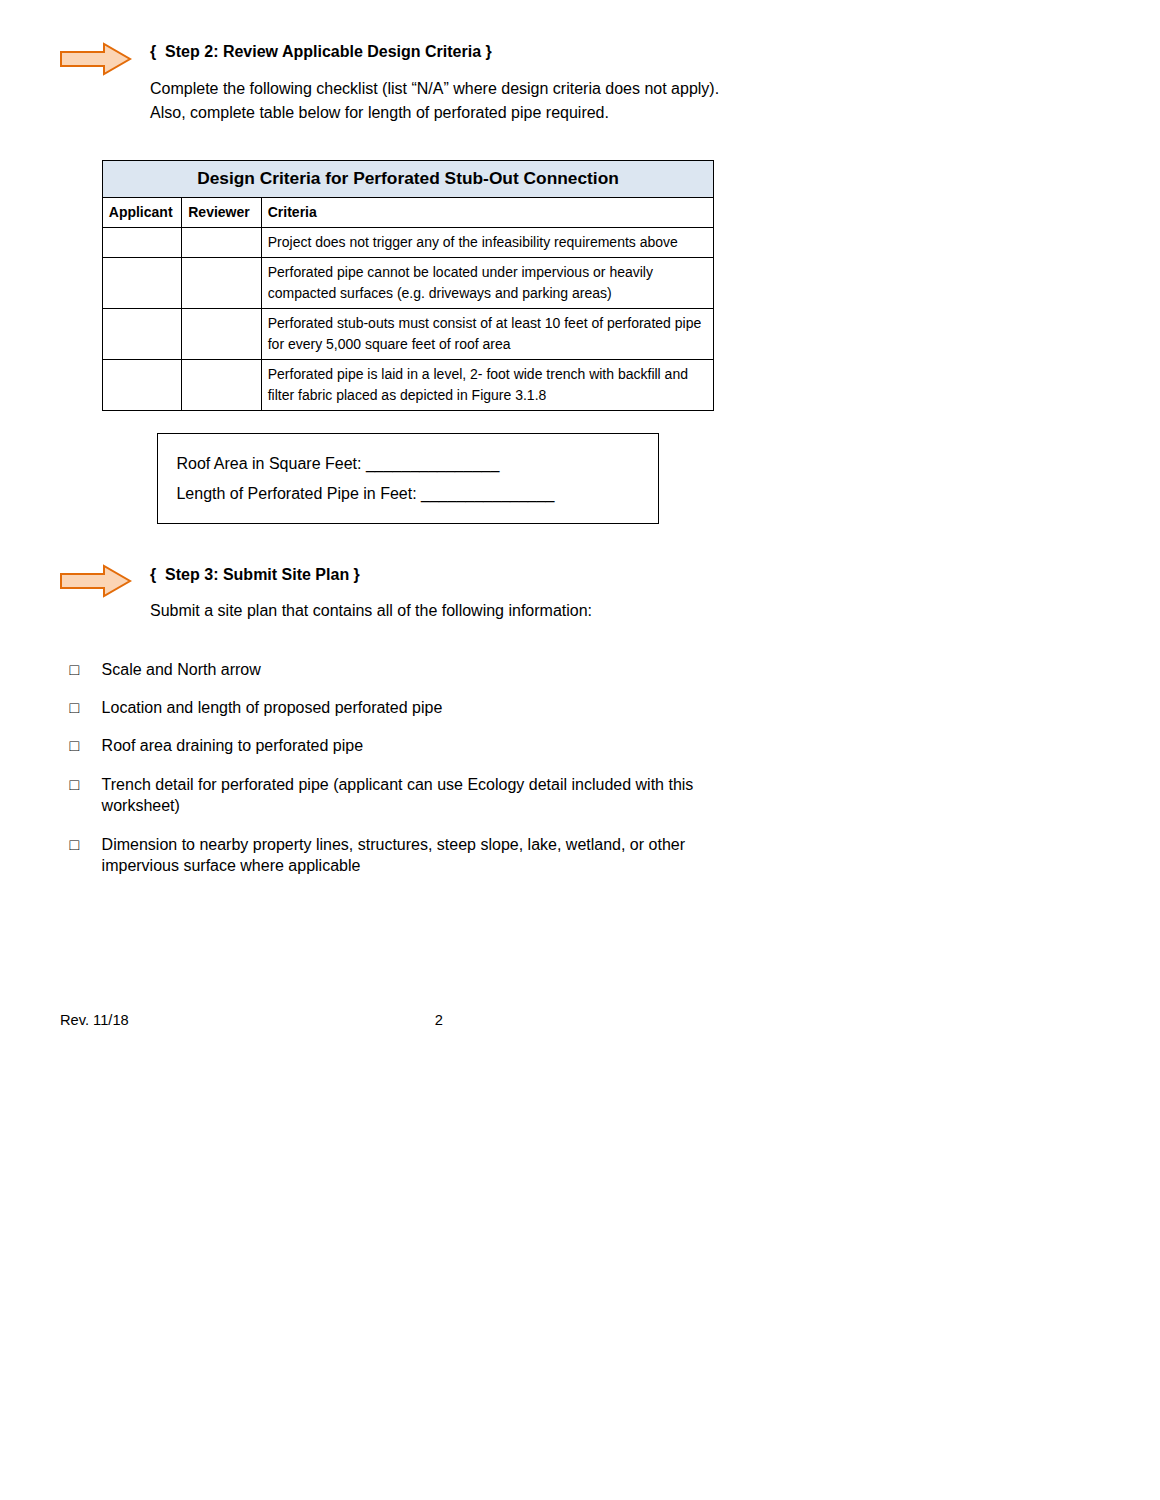{ Step 2: Review Applicable Design Criteria }
Complete the following checklist (list “N/A” where design criteria does not apply). Also, complete table below for length of perforated pipe required.
Design Criteria for Perforated Stub-Out Connection
| Applicant | Reviewer | Criteria |
| --- | --- | --- |
| | | Project does not trigger any of the infeasibility requirements above |
| | | Perforated pipe cannot be located under impervious or heavily compacted surfaces (e.g. driveways and parking areas) |
| | | Perforated stub-outs must consist of at least 10 feet of perforated pipe for every 5,000 square feet of roof area |
| | | Perforated pipe is laid in a level, 2- foot wide trench with backfill and filter fabric placed as depicted in Figure 3.1.8 |
Roof Area in Square Feet: _______________
Length of Perforated Pipe in Feet: _______________
{ Step 3: Submit Site Plan }
Submit a site plan that contains all of the following information:
Scale and North arrow
Location and length of proposed perforated pipe
Roof area draining to perforated pipe
Trench detail for perforated pipe (applicant can use Ecology detail included with this worksheet)
Dimension to nearby property lines, structures, steep slope, lake, wetland, or other impervious surface where applicable
Rev. 11/18 2